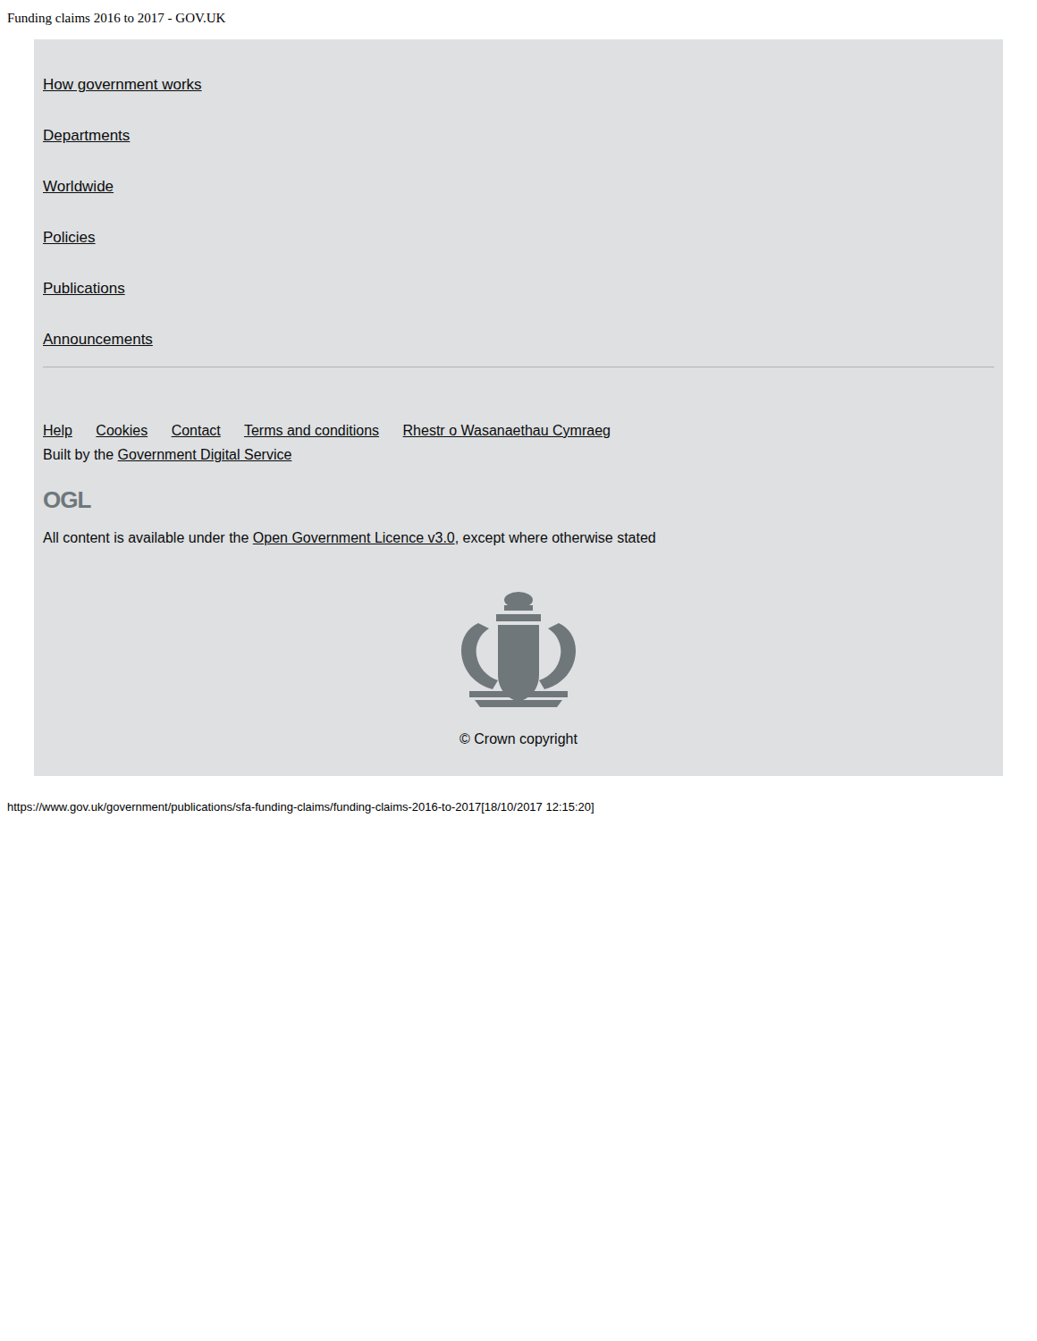Funding claims 2016 to 2017 - GOV.UK
How government works
Departments
Worldwide
Policies
Publications
Announcements
Help Cookies Contact Terms and conditions Rhestr o Wasanaethau Cymraeg
Built by the Government Digital Service
OGL
All content is available under the Open Government Licence v3.0, except where otherwise stated
© Crown copyright
https://www.gov.uk/government/publications/sfa-funding-claims/funding-claims-2016-to-2017[18/10/2017 12:15:20]